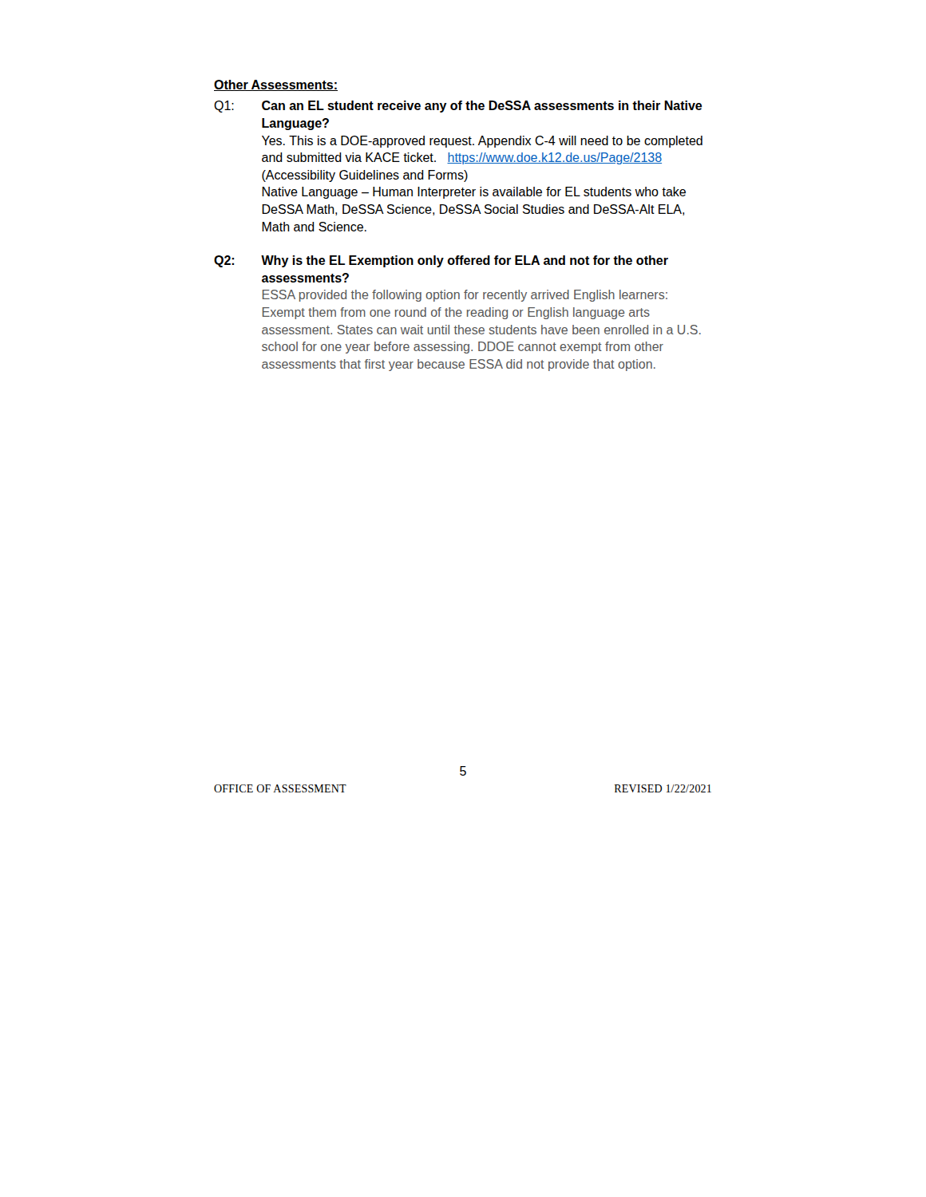Other Assessments:
Q1:
Can an EL student receive any of the DeSSA assessments in their Native Language?
Yes. This is a DOE-approved request. Appendix C-4 will need to be completed and submitted via KACE ticket. https://www.doe.k12.de.us/Page/2138 (Accessibility Guidelines and Forms)
Native Language – Human Interpreter is available for EL students who take DeSSA Math, DeSSA Science, DeSSA Social Studies and DeSSA-Alt ELA, Math and Science.
Q2:
Why is the EL Exemption only offered for ELA and not for the other assessments?
ESSA provided the following option for recently arrived English learners: Exempt them from one round of the reading or English language arts assessment. States can wait until these students have been enrolled in a U.S. school for one year before assessing. DDOE cannot exempt from other assessments that first year because ESSA did not provide that option.
5
Office of Assessment
Revised 1/22/2021